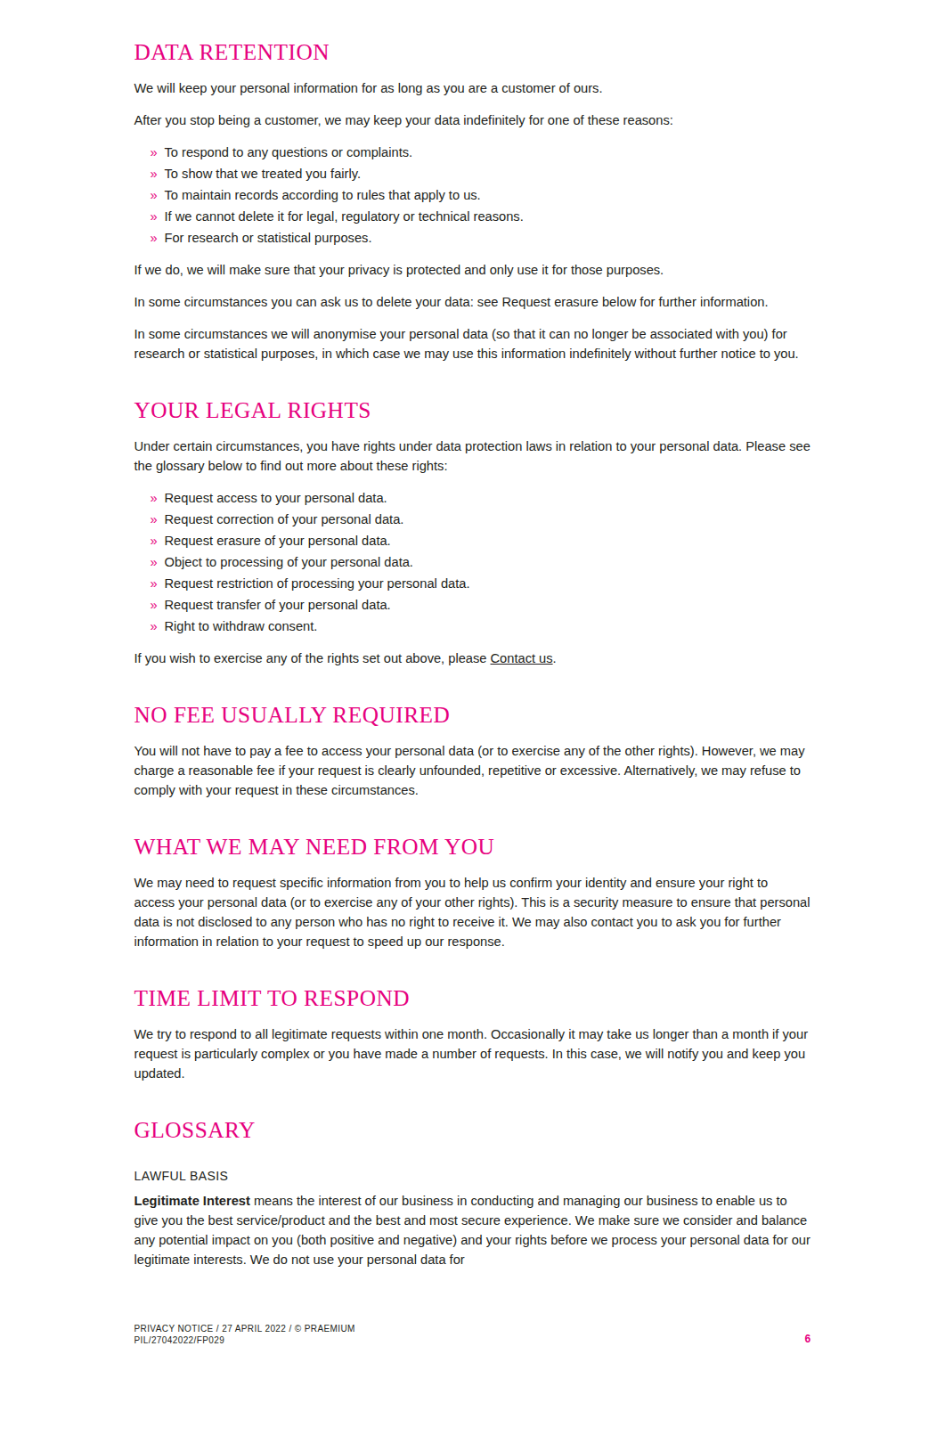DATA RETENTION
We will keep your personal information for as long as you are a customer of ours.
After you stop being a customer, we may keep your data indefinitely for one of these reasons:
To respond to any questions or complaints.
To show that we treated you fairly.
To maintain records according to rules that apply to us.
If we cannot delete it for legal, regulatory or technical reasons.
For research or statistical purposes.
If we do, we will make sure that your privacy is protected and only use it for those purposes.
In some circumstances you can ask us to delete your data: see Request erasure below for further information.
In some circumstances we will anonymise your personal data (so that it can no longer be associated with you) for research or statistical purposes, in which case we may use this information indefinitely without further notice to you.
YOUR LEGAL RIGHTS
Under certain circumstances, you have rights under data protection laws in relation to your personal data. Please see the glossary below to find out more about these rights:
Request access to your personal data.
Request correction of your personal data.
Request erasure of your personal data.
Object to processing of your personal data.
Request restriction of processing your personal data.
Request transfer of your personal data.
Right to withdraw consent.
If you wish to exercise any of the rights set out above, please Contact us.
NO FEE USUALLY REQUIRED
You will not have to pay a fee to access your personal data (or to exercise any of the other rights). However, we may charge a reasonable fee if your request is clearly unfounded, repetitive or excessive. Alternatively, we may refuse to comply with your request in these circumstances.
WHAT WE MAY NEED FROM YOU
We may need to request specific information from you to help us confirm your identity and ensure your right to access your personal data (or to exercise any of your other rights). This is a security measure to ensure that personal data is not disclosed to any person who has no right to receive it. We may also contact you to ask you for further information in relation to your request to speed up our response.
TIME LIMIT TO RESPOND
We try to respond to all legitimate requests within one month. Occasionally it may take us longer than a month if your request is particularly complex or you have made a number of requests. In this case, we will notify you and keep you updated.
GLOSSARY
LAWFUL BASIS
Legitimate Interest means the interest of our business in conducting and managing our business to enable us to give you the best service/product and the best and most secure experience. We make sure we consider and balance any potential impact on you (both positive and negative) and your rights before we process your personal data for our legitimate interests. We do not use your personal data for
PRIVACY NOTICE / 27 APRIL 2022 / © PRAEMIUM
PIL/27042022/FP029
6